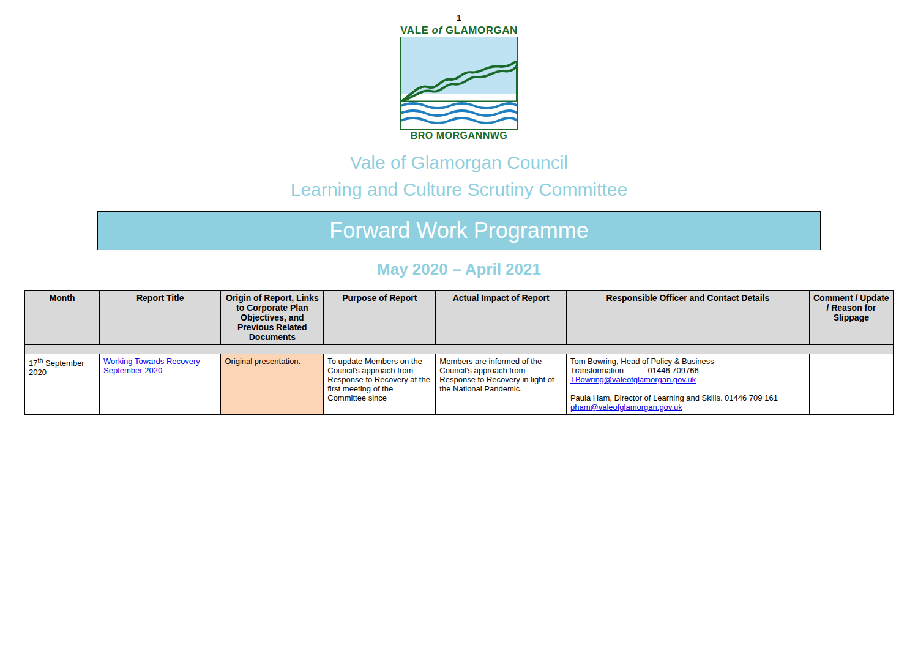1
VALE of GLAMORGAN
BRO MORGANNWG
Vale of Glamorgan Council
Learning and Culture Scrutiny Committee
Forward Work Programme
May 2020 – April 2021
| Month | Report Title | Origin of Report, Links to Corporate Plan Objectives, and Previous Related Documents | Purpose of Report | Actual Impact of Report | Responsible Officer and Contact Details | Comment / Update / Reason for Slippage |
| --- | --- | --- | --- | --- | --- | --- |
| 17 th September 2020 | Working Towards Recovery – September 2020 | Original presentation. | To update Members on the Council’s approach from Response to Recovery at the first meeting of the Committee since | Members are informed of the Council’s approach from Response to Recovery in light of the National Pandemic. | Tom Bowring, Head of Policy & Business Transformation 01446 709766 TBowring@valeofglamorgan.gov.uk Paula Ham, Director of Learning and Skills. 01446 709 161 pham@valeofglamorgan.gov.uk | |